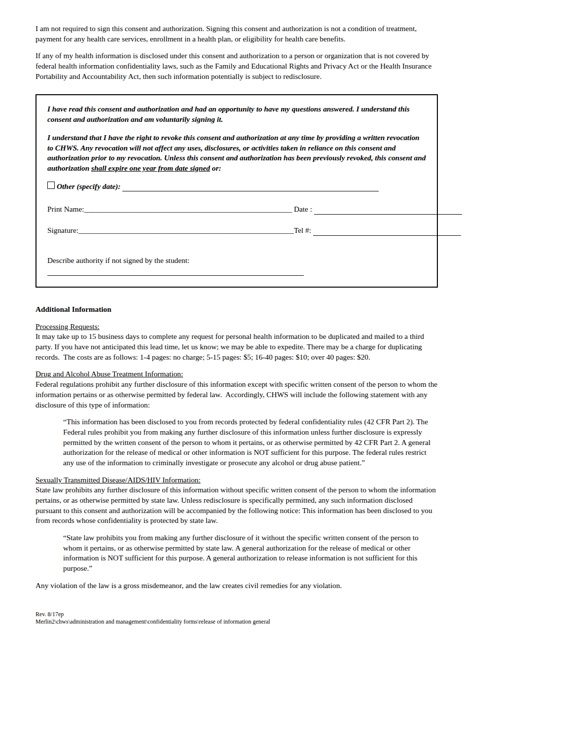I am not required to sign this consent and authorization. Signing this consent and authorization is not a condition of treatment, payment for any health care services, enrollment in a health plan, or eligibility for health care benefits.
If any of my health information is disclosed under this consent and authorization to a person or organization that is not covered by federal health information confidentiality laws, such as the Family and Educational Rights and Privacy Act or the Health Insurance Portability and Accountability Act, then such information potentially is subject to redisclosure.
I have read this consent and authorization and had an opportunity to have my questions answered. I understand this consent and authorization and am voluntarily signing it.
I understand that I have the right to revoke this consent and authorization at any time by providing a written revocation to CHWS. Any revocation will not affect any uses, disclosures, or activities taken in reliance on this consent and authorization prior to my revocation. Unless this consent and authorization has been previously revoked, this consent and authorization shall expire one year from date signed or:
Other (specify date):
| Print Name: _______________________________________________________ | Date : |
| Signature: _________________________________________________________ | Tel #: |
Describe authority if not signed by the student:
Additional Information
Processing Requests:
It may take up to 15 business days to complete any request for personal health information to be duplicated and mailed to a third party. If you have not anticipated this lead time, let us know; we may be able to expedite. There may be a charge for duplicating records. The costs are as follows: 1-4 pages: no charge; 5-15 pages: $5; 16-40 pages: $10; over 40 pages: $20.
Drug and Alcohol Abuse Treatment Information:
Federal regulations prohibit any further disclosure of this information except with specific written consent of the person to whom the information pertains or as otherwise permitted by federal law. Accordingly, CHWS will include the following statement with any disclosure of this type of information:
“This information has been disclosed to you from records protected by federal confidentiality rules (42 CFR Part 2). The Federal rules prohibit you from making any further disclosure of this information unless further disclosure is expressly permitted by the written consent of the person to whom it pertains, or as otherwise permitted by 42 CFR Part 2. A general authorization for the release of medical or other information is NOT sufficient for this purpose. The federal rules restrict any use of the information to criminally investigate or prosecute any alcohol or drug abuse patient.”
Sexually Transmitted Disease/AIDS/HIV Information:
State law prohibits any further disclosure of this information without specific written consent of the person to whom the information pertains, or as otherwise permitted by state law. Unless redisclosure is specifically permitted, any such information disclosed pursuant to this consent and authorization will be accompanied by the following notice: This information has been disclosed to you from records whose confidentiality is protected by state law.
“State law prohibits you from making any further disclosure of it without the specific written consent of the person to whom it pertains, or as otherwise permitted by state law. A general authorization for the release of medical or other information is NOT sufficient for this purpose. A general authorization to release information is not sufficient for this purpose.”
Any violation of the law is a gross misdemeanor, and the law creates civil remedies for any violation.
Rev. 8/17ep
Merlin2\chws\administration and management\confidentiality forms\release of information general